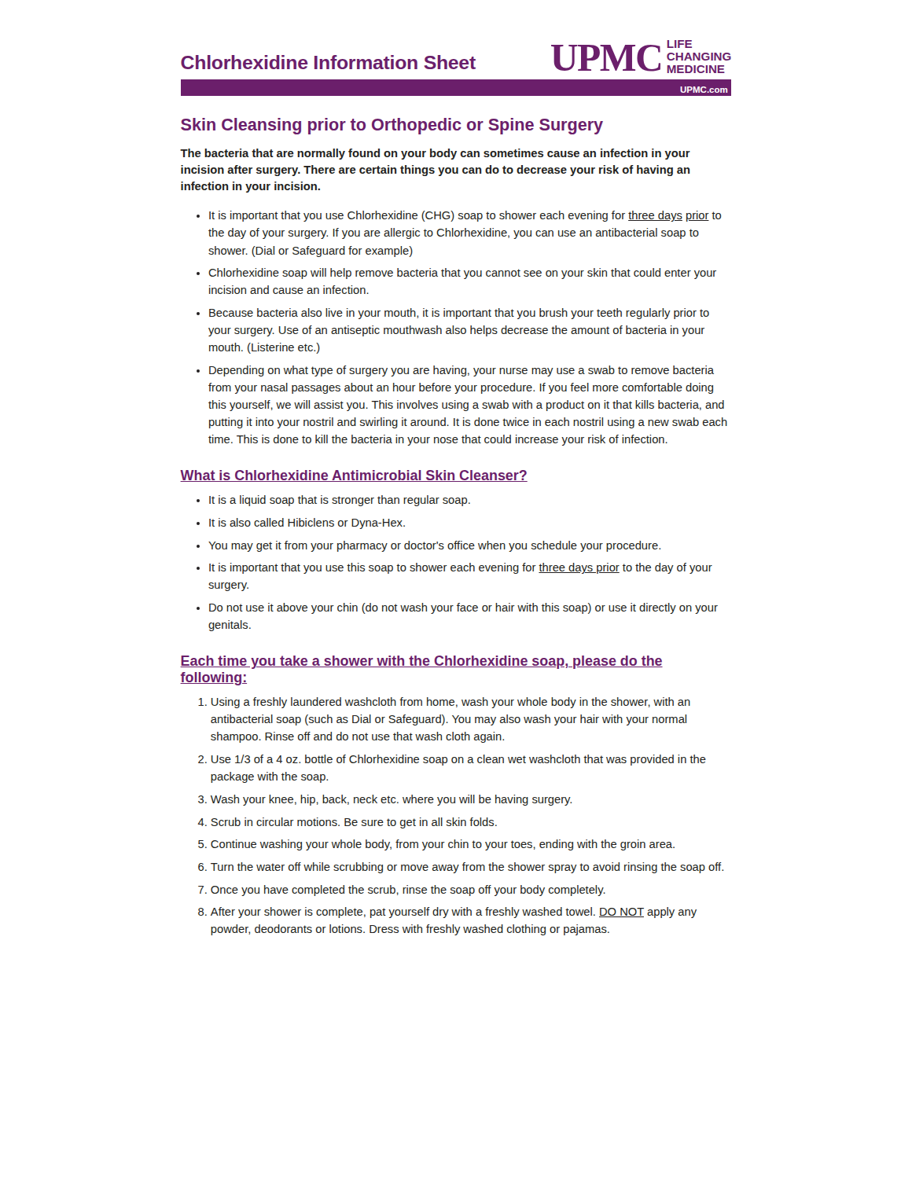Chlorhexidine Information Sheet
UPMC LIFE
CHANGING
MEDICINE
UPMC.com
Skin Cleansing prior to Orthopedic or Spine Surgery
The bacteria that are normally found on your body can sometimes cause an infection in your incision after surgery. There are certain things you can do to decrease your risk of having an infection in your incision.
It is important that you use Chlorhexidine (CHG) soap to shower each evening for three days prior to the day of your surgery. If you are allergic to Chlorhexidine, you can use an antibacterial soap to shower. (Dial or Safeguard for example)
Chlorhexidine soap will help remove bacteria that you cannot see on your skin that could enter your incision and cause an infection.
Because bacteria also live in your mouth, it is important that you brush your teeth regularly prior to your surgery. Use of an antiseptic mouthwash also helps decrease the amount of bacteria in your mouth. (Listerine etc.)
Depending on what type of surgery you are having, your nurse may use a swab to remove bacteria from your nasal passages about an hour before your procedure. If you feel more comfortable doing this yourself, we will assist you. This involves using a swab with a product on it that kills bacteria, and putting it into your nostril and swirling it around. It is done twice in each nostril using a new swab each time. This is done to kill the bacteria in your nose that could increase your risk of infection.
What is Chlorhexidine Antimicrobial Skin Cleanser?
It is a liquid soap that is stronger than regular soap.
It is also called Hibiclens or Dyna-Hex.
You may get it from your pharmacy or doctor's office when you schedule your procedure.
It is important that you use this soap to shower each evening for three days prior to the day of your surgery.
Do not use it above your chin (do not wash your face or hair with this soap) or use it directly on your genitals.
Each time you take a shower with the Chlorhexidine soap, please do the following:
Using a freshly laundered washcloth from home, wash your whole body in the shower, with an antibacterial soap (such as Dial or Safeguard). You may also wash your hair with your normal shampoo. Rinse off and do not use that wash cloth again.
Use 1/3 of a 4 oz. bottle of Chlorhexidine soap on a clean wet washcloth that was provided in the package with the soap.
Wash your knee, hip, back, neck etc. where you will be having surgery.
Scrub in circular motions. Be sure to get in all skin folds.
Continue washing your whole body, from your chin to your toes, ending with the groin area.
Turn the water off while scrubbing or move away from the shower spray to avoid rinsing the soap off.
Once you have completed the scrub, rinse the soap off your body completely.
After your shower is complete, pat yourself dry with a freshly washed towel. DO NOT apply any powder, deodorants or lotions. Dress with freshly washed clothing or pajamas.